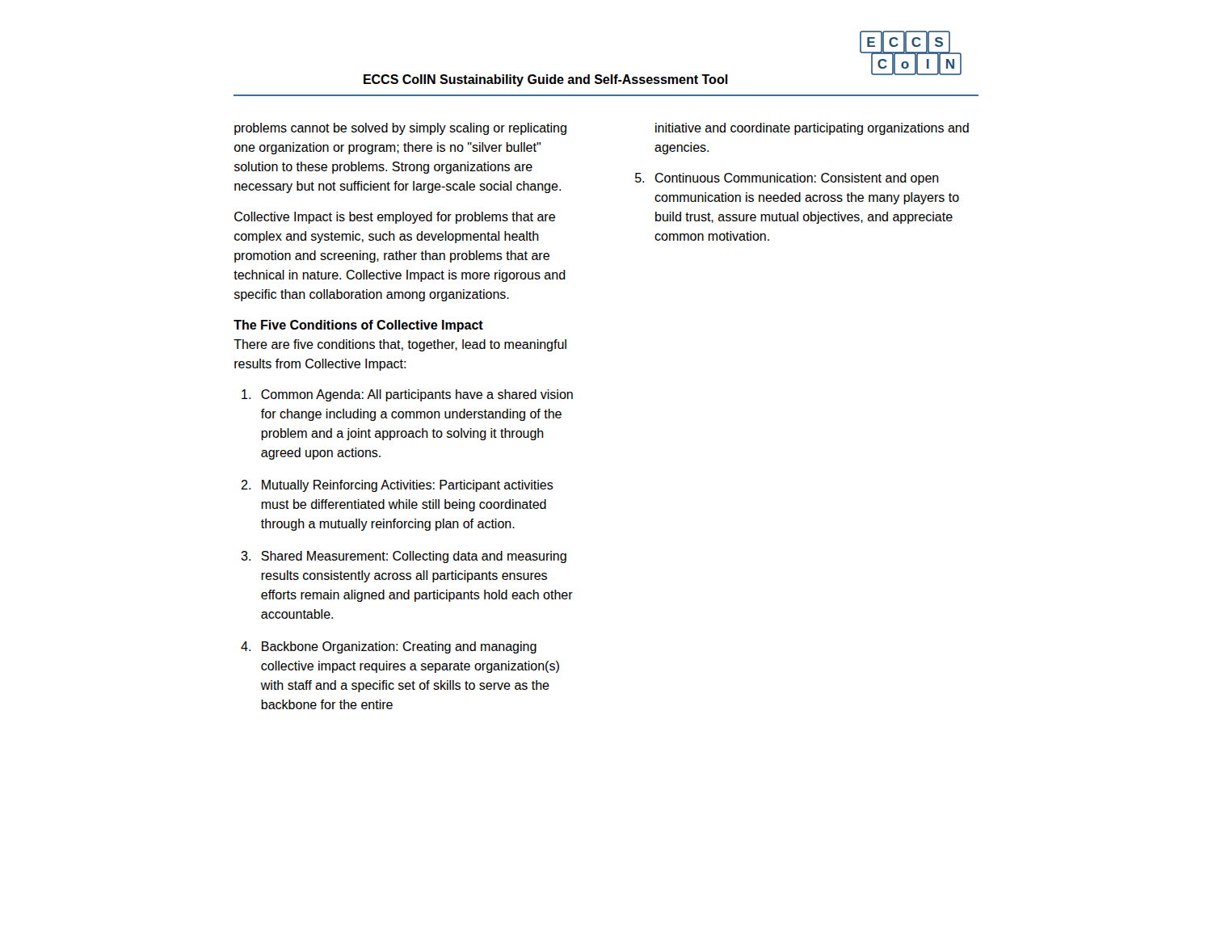ECCS CoIIN Sustainability Guide and Self-Assessment Tool
problems cannot be solved by simply scaling or replicating one organization or program; there is no "silver bullet" solution to these problems. Strong organizations are necessary but not sufficient for large-scale social change.
Collective Impact is best employed for problems that are complex and systemic, such as developmental health promotion and screening, rather than problems that are technical in nature. Collective Impact is more rigorous and specific than collaboration among organizations.
The Five Conditions of Collective Impact
There are five conditions that, together, lead to meaningful results from Collective Impact:
Common Agenda: All participants have a shared vision for change including a common understanding of the problem and a joint approach to solving it through agreed upon actions.
Mutually Reinforcing Activities: Participant activities must be differentiated while still being coordinated through a mutually reinforcing plan of action.
Shared Measurement: Collecting data and measuring results consistently across all participants ensures efforts remain aligned and participants hold each other accountable.
Backbone Organization: Creating and managing collective impact requires a separate organization(s) with staff and a specific set of skills to serve as the backbone for the entire
initiative and coordinate participating organizations and agencies.
Continuous Communication: Consistent and open communication is needed across the many players to build trust, assure mutual objectives, and appreciate common motivation.